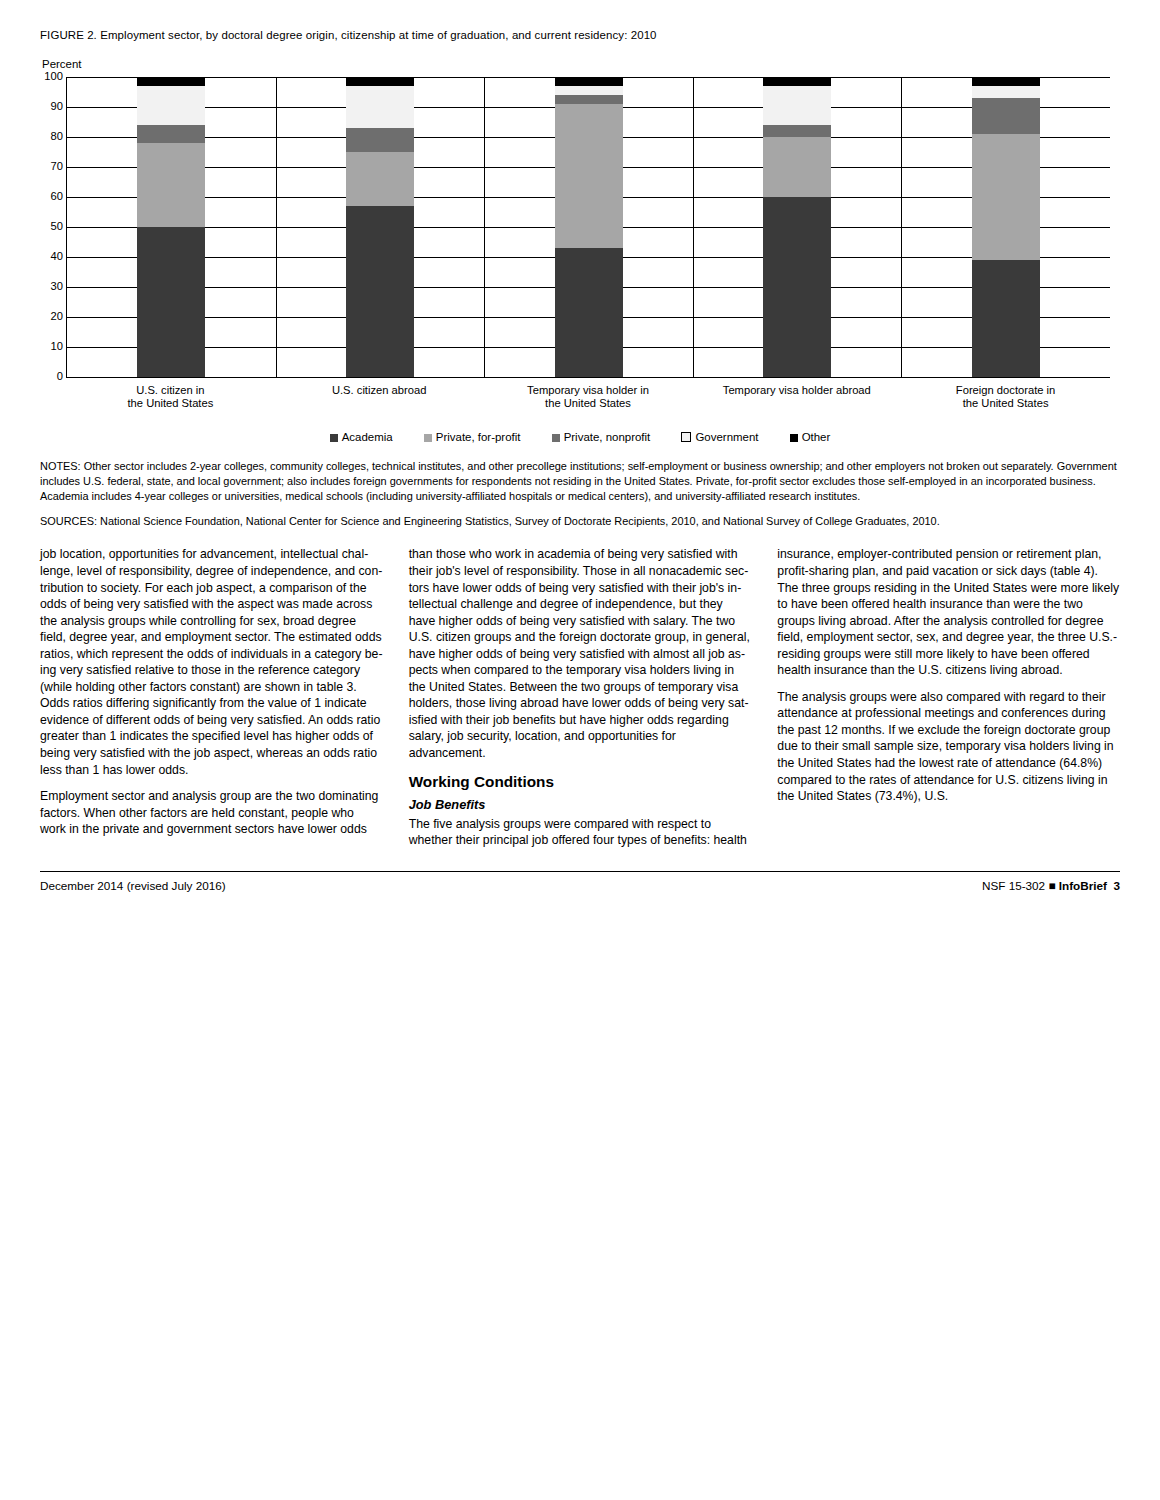FIGURE 2. Employment sector, by doctoral degree origin, citizenship at time of graduation, and current residency: 2010
Percent
100
90
80
70
60
50
40
30
20
10
0
U.S. citizen in
the United States
U.S. citizen abroad
Temporary visa holder in
the United States
Temporary visa holder abroad
Foreign doctorate in
the United States
Academia Private, for-profit Private, nonprofit Government Other
NOTES: Other sector includes 2-year colleges, community colleges, technical institutes, and other precollege institutions; self-employment or business ownership; and other employers not broken out separately. Government includes U.S. federal, state, and local government; also includes foreign governments for respondents not residing in the United States. Private, for-profit sector excludes those self-employed in an incorporated business. Academia includes 4-year colleges or universities, medical schools (including university-affiliated hospitals or medical centers), and university-affiliated research institutes.
SOURCES: National Science Foundation, National Center for Science and Engineering Statistics, Survey of Doctorate Recipients, 2010, and National Survey of College Graduates, 2010.
job location, opportunities for advancement, intellectual challenge, level of responsibility, degree of independence, and contribution to society. For each job aspect, a comparison of the odds of being very satisfied with the aspect was made across the analysis groups while controlling for sex, broad degree field, degree year, and employment sector. The estimated odds ratios, which represent the odds of individuals in a category being very satisfied relative to those in the reference category (while holding other factors constant) are shown in table 3. Odds ratios differing significantly from the value of 1 indicate evidence of different odds of being very satisfied. An odds ratio greater than 1 indicates the specified level has higher odds of being very satisfied with the job aspect, whereas an odds ratio less than 1 has lower odds.
Employment sector and analysis group are the two dominating factors. When other factors are held constant, people who work in the private and government sectors have lower odds than those who work in academia of being very satisfied with their job's level of responsibility. Those in all nonacademic sectors have lower odds of being very satisfied with their job's intellectual challenge and degree of independence, but they have higher odds of being very satisfied with salary. The two U.S. citizen groups and the foreign doctorate group, in general, have higher odds of being very satisfied with almost all job aspects when compared to the temporary visa holders living in the United States. Between the two groups of temporary visa holders, those living abroad have lower odds of being very satisfied with their job benefits but have higher odds regarding salary, job security, location, and opportunities for advancement.
Working Conditions
Job Benefits
The five analysis groups were compared with respect to whether their principal job offered four types of benefits: health insurance, employer-contributed pension or retirement plan, profit-sharing plan, and paid vacation or sick days (table 4). The three groups residing in the United States were more likely to have been offered health insurance than were the two groups living abroad. After the analysis controlled for degree field, employment sector, sex, and degree year, the three U.S.-residing groups were still more likely to have been offered health insurance than the U.S. citizens living abroad.
The analysis groups were also compared with regard to their attendance at professional meetings and conferences during the past 12 months. If we exclude the foreign doctorate group due to their small sample size, temporary visa holders living in the United States had the lowest rate of attendance (64.8%) compared to the rates of attendance for U.S. citizens living in the United States (73.4%), U.S.
December 2014 (revised July 2016)
NSF 15-302 ■ InfoBrief 3